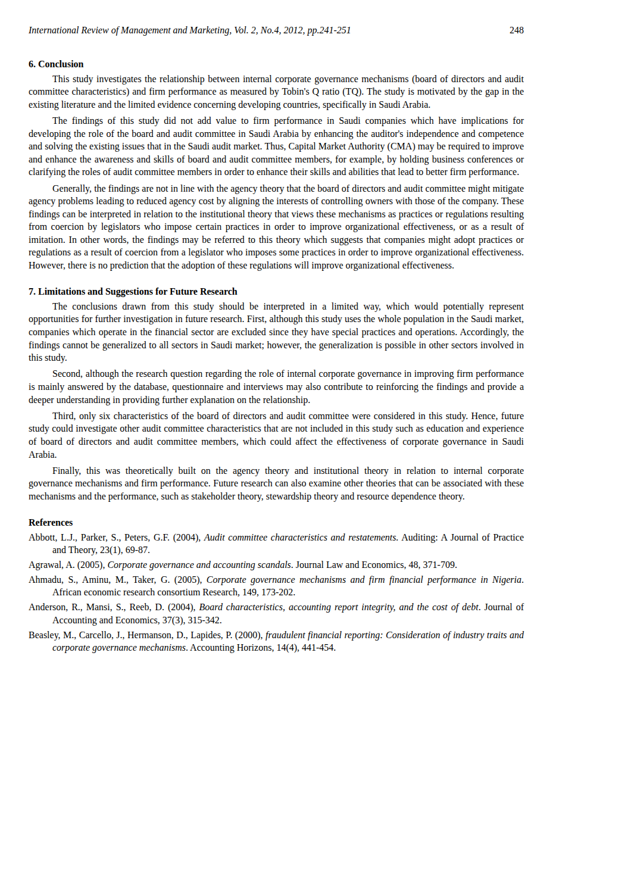International Review of Management and Marketing, Vol. 2, No.4, 2012, pp.241-251 248
6. Conclusion
This study investigates the relationship between internal corporate governance mechanisms (board of directors and audit committee characteristics) and firm performance as measured by Tobin's Q ratio (TQ). The study is motivated by the gap in the existing literature and the limited evidence concerning developing countries, specifically in Saudi Arabia.
The findings of this study did not add value to firm performance in Saudi companies which have implications for developing the role of the board and audit committee in Saudi Arabia by enhancing the auditor's independence and competence and solving the existing issues that in the Saudi audit market. Thus, Capital Market Authority (CMA) may be required to improve and enhance the awareness and skills of board and audit committee members, for example, by holding business conferences or clarifying the roles of audit committee members in order to enhance their skills and abilities that lead to better firm performance.
Generally, the findings are not in line with the agency theory that the board of directors and audit committee might mitigate agency problems leading to reduced agency cost by aligning the interests of controlling owners with those of the company. These findings can be interpreted in relation to the institutional theory that views these mechanisms as practices or regulations resulting from coercion by legislators who impose certain practices in order to improve organizational effectiveness, or as a result of imitation. In other words, the findings may be referred to this theory which suggests that companies might adopt practices or regulations as a result of coercion from a legislator who imposes some practices in order to improve organizational effectiveness. However, there is no prediction that the adoption of these regulations will improve organizational effectiveness.
7. Limitations and Suggestions for Future Research
The conclusions drawn from this study should be interpreted in a limited way, which would potentially represent opportunities for further investigation in future research. First, although this study uses the whole population in the Saudi market, companies which operate in the financial sector are excluded since they have special practices and operations. Accordingly, the findings cannot be generalized to all sectors in Saudi market; however, the generalization is possible in other sectors involved in this study.
Second, although the research question regarding the role of internal corporate governance in improving firm performance is mainly answered by the database, questionnaire and interviews may also contribute to reinforcing the findings and provide a deeper understanding in providing further explanation on the relationship.
Third, only six characteristics of the board of directors and audit committee were considered in this study. Hence, future study could investigate other audit committee characteristics that are not included in this study such as education and experience of board of directors and audit committee members, which could affect the effectiveness of corporate governance in Saudi Arabia.
Finally, this was theoretically built on the agency theory and institutional theory in relation to internal corporate governance mechanisms and firm performance. Future research can also examine other theories that can be associated with these mechanisms and the performance, such as stakeholder theory, stewardship theory and resource dependence theory.
References
Abbott, L.J., Parker, S., Peters, G.F. (2004), Audit committee characteristics and restatements. Auditing: A Journal of Practice and Theory, 23(1), 69-87.
Agrawal, A. (2005), Corporate governance and accounting scandals. Journal Law and Economics, 48, 371-709.
Ahmadu, S., Aminu, M., Taker, G. (2005), Corporate governance mechanisms and firm financial performance in Nigeria. African economic research consortium Research, 149, 173-202.
Anderson, R., Mansi, S., Reeb, D. (2004), Board characteristics, accounting report integrity, and the cost of debt. Journal of Accounting and Economics, 37(3), 315-342.
Beasley, M., Carcello, J., Hermanson, D., Lapides, P. (2000), fraudulent financial reporting: Consideration of industry traits and corporate governance mechanisms. Accounting Horizons, 14(4), 441-454.